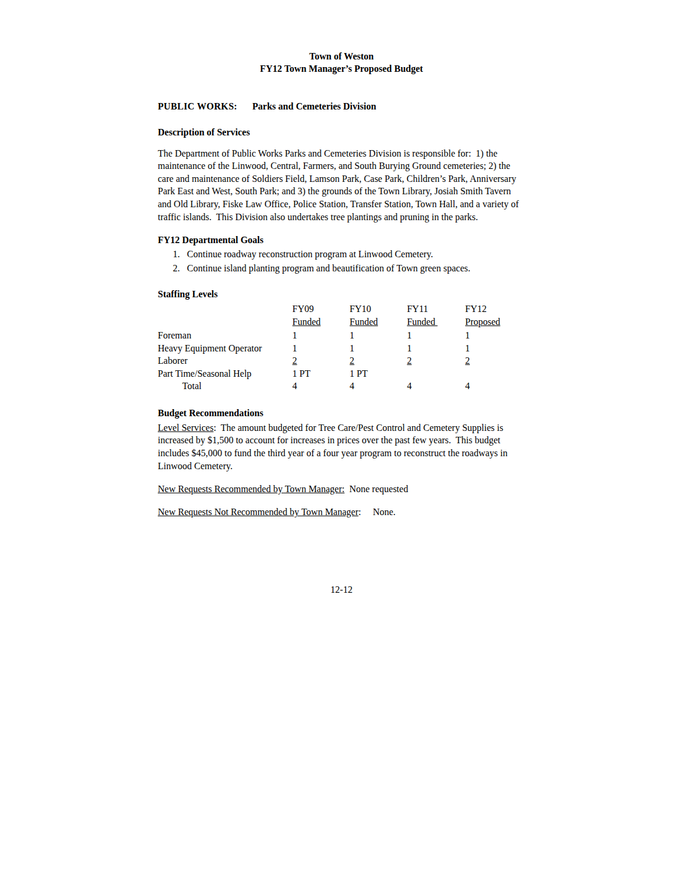Town of Weston
FY12 Town Manager’s Proposed Budget
PUBLIC WORKS: Parks and Cemeteries Division
Description of Services
The Department of Public Works Parks and Cemeteries Division is responsible for: 1) the maintenance of the Linwood, Central, Farmers, and South Burying Ground cemeteries; 2) the care and maintenance of Soldiers Field, Lamson Park, Case Park, Children’s Park, Anniversary Park East and West, South Park; and 3) the grounds of the Town Library, Josiah Smith Tavern and Old Library, Fiske Law Office, Police Station, Transfer Station, Town Hall, and a variety of traffic islands. This Division also undertakes tree plantings and pruning in the parks.
FY12 Departmental Goals
Continue roadway reconstruction program at Linwood Cemetery.
Continue island planting program and beautification of Town green spaces.
Staffing Levels
| | FY09 Funded | FY10 Funded | FY11 Funded | FY12 Proposed |
| --- | --- | --- | --- | --- |
| Foreman | 1 | 1 | 1 | 1 |
| Heavy Equipment Operator | 1 | 1 | 1 | 1 |
| Laborer | 2 | 2 | 2 | 2 |
| Part Time/Seasonal Help | 1 PT | 1 PT | | |
| Total | 4 | 4 | 4 | 4 |
Budget Recommendations
Level Services: The amount budgeted for Tree Care/Pest Control and Cemetery Supplies is increased by $1,500 to account for increases in prices over the past few years. This budget includes $45,000 to fund the third year of a four year program to reconstruct the roadways in Linwood Cemetery.
New Requests Recommended by Town Manager: None requested
New Requests Not Recommended by Town Manager: None.
12-12